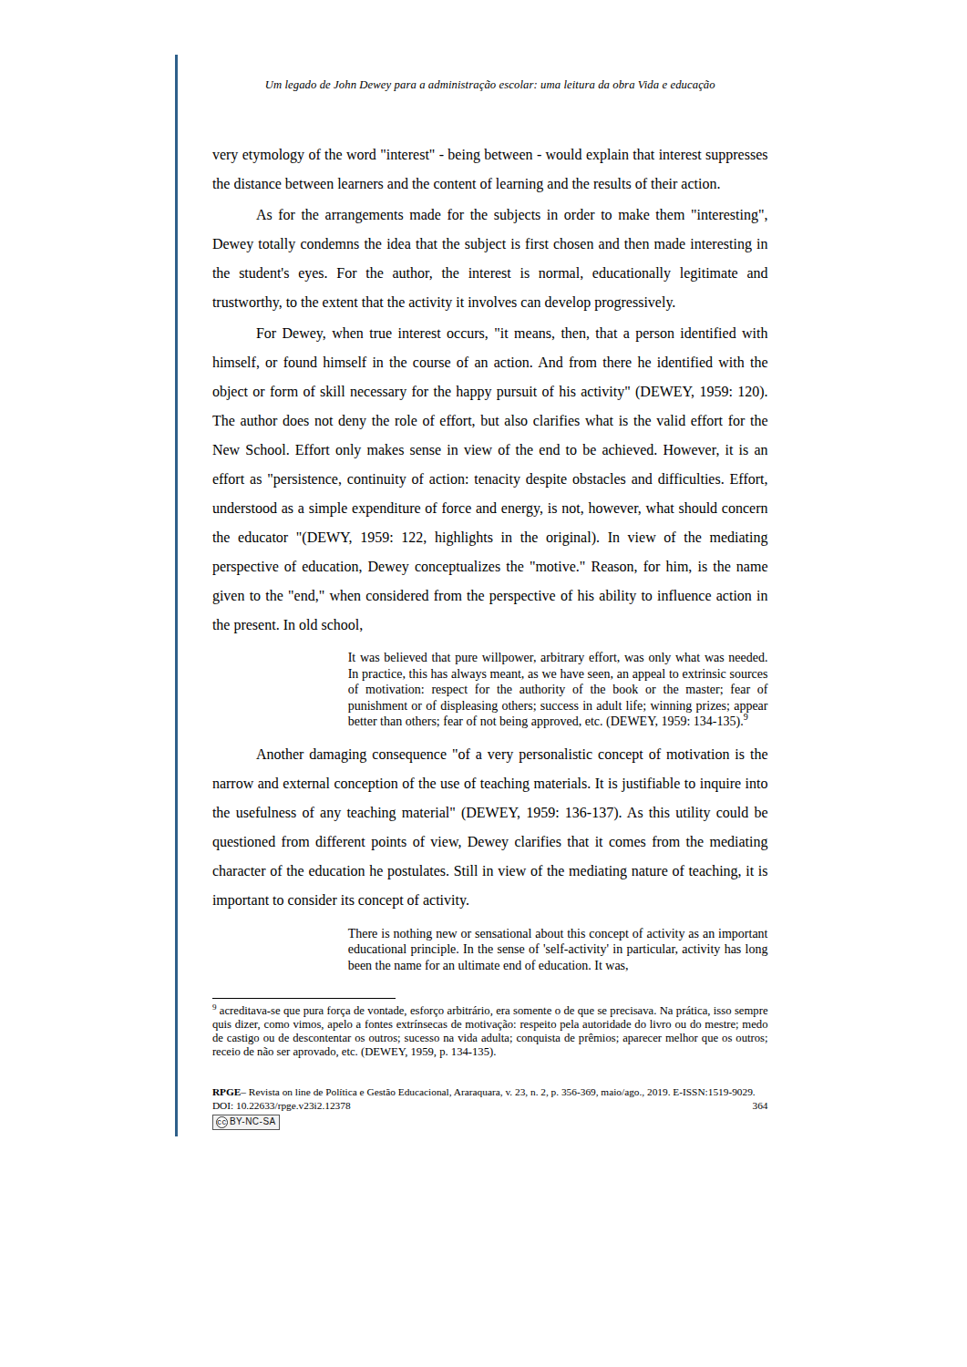Um legado de John Dewey para a administração escolar: uma leitura da obra Vida e educação
very etymology of the word "interest" - being between - would explain that interest suppresses the distance between learners and the content of learning and the results of their action.
As for the arrangements made for the subjects in order to make them "interesting", Dewey totally condemns the idea that the subject is first chosen and then made interesting in the student's eyes. For the author, the interest is normal, educationally legitimate and trustworthy, to the extent that the activity it involves can develop progressively.
For Dewey, when true interest occurs, "it means, then, that a person identified with himself, or found himself in the course of an action. And from there he identified with the object or form of skill necessary for the happy pursuit of his activity" (DEWEY, 1959: 120). The author does not deny the role of effort, but also clarifies what is the valid effort for the New School. Effort only makes sense in view of the end to be achieved. However, it is an effort as "persistence, continuity of action: tenacity despite obstacles and difficulties. Effort, understood as a simple expenditure of force and energy, is not, however, what should concern the educator "(DEWY, 1959: 122, highlights in the original). In view of the mediating perspective of education, Dewey conceptualizes the "motive." Reason, for him, is the name given to the "end," when considered from the perspective of his ability to influence action in the present. In old school,
It was believed that pure willpower, arbitrary effort, was only what was needed. In practice, this has always meant, as we have seen, an appeal to extrinsic sources of motivation: respect for the authority of the book or the master; fear of punishment or of displeasing others; success in adult life; winning prizes; appear better than others; fear of not being approved, etc. (DEWEY, 1959: 134-135).9
Another damaging consequence "of a very personalistic concept of motivation is the narrow and external conception of the use of teaching materials. It is justifiable to inquire into the usefulness of any teaching material" (DEWEY, 1959: 136-137). As this utility could be questioned from different points of view, Dewey clarifies that it comes from the mediating character of the education he postulates. Still in view of the mediating nature of teaching, it is important to consider its concept of activity.
There is nothing new or sensational about this concept of activity as an important educational principle. In the sense of 'self-activity' in particular, activity has long been the name for an ultimate end of education. It was,
9 acreditava-se que pura força de vontade, esforço arbitrário, era somente o de que se precisava. Na prática, isso sempre quis dizer, como vimos, apelo a fontes extrínsecas de motivação: respeito pela autoridade do livro ou do mestre; medo de castigo ou de descontentar os outros; sucesso na vida adulta; conquista de prêmios; aparecer melhor que os outros; receio de não ser aprovado, etc. (DEWEY, 1959, p. 134-135).
RPGE– Revista on line de Política e Gestão Educacional, Araraquara, v. 23, n. 2, p. 356-369, maio/ago., 2019. E-ISSN:1519-9029.
DOI: 10.22633/rpge.v23i2.12378
364
cc BY-NC-SA